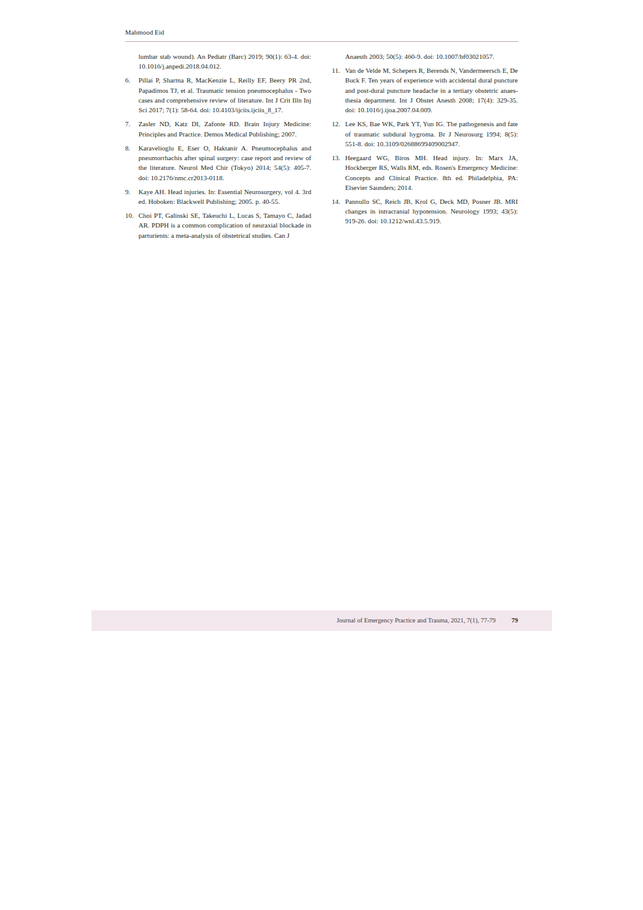Mahmood Eid
lumbar stab wound). An Pediatr (Barc) 2019; 90(1): 63-4. doi: 10.1016/j.anpedi.2018.04.012.
6. Pillai P, Sharma R, MacKenzie L, Reilly EF, Beery PR 2nd, Papadimos TJ, et al. Traumatic tension pneumocephalus - Two cases and comprehensive review of literature. Int J Crit Illn Inj Sci 2017; 7(1): 58-64. doi: 10.4103/ijciis.ijciis_8_17.
7. Zasler ND, Katz DI, Zafonte RD. Brain Injury Medicine: Principles and Practice. Demos Medical Publishing; 2007.
8. Karavelioglu E, Eser O, Haktanir A. Pneumocephalus and pneumorrhachis after spinal surgery: case report and review of the literature. Neurol Med Chir (Tokyo) 2014; 54(5): 405-7. doi: 10.2176/nmc.cr2013-0118.
9. Kaye AH. Head injuries. In: Essential Neurosurgery, vol 4. 3rd ed. Hoboken: Blackwell Publishing; 2005. p. 40-55.
10. Choi PT, Galinski SE, Takeuchi L, Lucas S, Tamayo C, Jadad AR. PDPH is a common complication of neuraxial blockade in parturients: a meta-analysis of obstetrical studies. Can J
Anaesth 2003; 50(5): 460-9. doi: 10.1007/bf03021057.
11. Van de Velde M, Schepers R, Berends N, Vandermeersch E, De Buck F. Ten years of experience with accidental dural puncture and post-dural puncture headache in a tertiary obstetric anaesthesia department. Int J Obstet Anesth 2008; 17(4): 329-35. doi: 10.1016/j.ijoa.2007.04.009.
12. Lee KS, Bae WK, Park YT, Yun IG. The pathogenesis and fate of traumatic subdural hygroma. Br J Neurosurg 1994; 8(5): 551-8. doi: 10.3109/02688699409002947.
13. Heegaard WG, Biros MH. Head injury. In: Marx JA, Hockberger RS, Walls RM, eds. Rosen's Emergency Medicine: Concepts and Clinical Practice. 8th ed. Philadelphia, PA: Elsevier Saunders; 2014.
14. Pannullo SC, Reich JB, Krol G, Deck MD, Posner JB. MRI changes in intracranial hypotension. Neurology 1993; 43(5): 919-26. doi: 10.1212/wnl.43.5.919.
Journal of Emergency Practice and Trauma, 2021, 7(1), 77-79 79